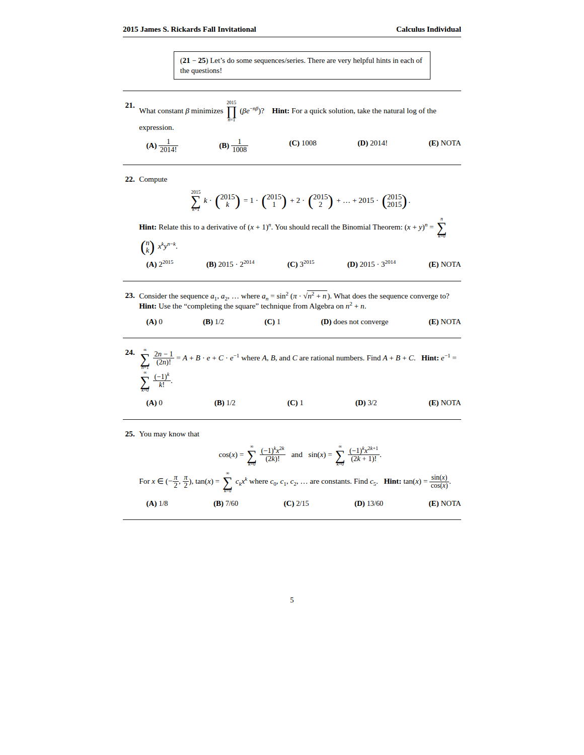2015 James S. Rickards Fall Invitational Calculus Individual
(21 − 25) Let’s do some sequences/series. There are very helpful hints in each of the questions!
21.
What constant β minimizes 2015∏n=1 (βe−nβ)? Hint: For a quick solution, take the natural log of the expression.
(A) 12014! (B) 11008 (C) 1008 (D) 2014! (E) NOTA
22.
Compute
2015∑k=1 k · (2015
k) = 1 · (2015
1) + 2 · (2015
2) + … + 2015 · (2015
2015).
Hint: Relate this to a derivative of (x + 1)n. You should recall the Binomial Theorem: (x + y)n = n∑k=0 (n
k) xkyn−k.
(A) 22015 (B) 2015 · 22014 (C) 32015 (D) 2015 · 32014 (E) NOTA
23.
Consider the sequence a1, a2, … where an = sin2 (π · √n2 + n). What does the sequence converge to?
Hint: Use the “completing the square” technique from Algebra on n2 + n.
(A) 0 (B) 1/2 (C) 1 (D) does not converge (E) NOTA
24.
∞∑n=1 2n − 1(2n)! = A + B · e + C · e−1 where A, B, and C are rational numbers. Find A + B + C. Hint: e−1 = ∞∑k=0 (−1)k k!.
(A) 0 (B) 1/2 (C) 1 (D) 3/2 (E) NOTA
25.
You may know that
cos(x) = ∞∑k=0 (−1)kx2k(2k)! and sin(x) = ∞∑k=0 (−1)kx2k+1(2k + 1)!.
For x ∈ (−π 2, π 2), tan(x) = ∞∑k=0 ckxk where c0, c1, c2, … are constants. Find c5. Hint: tan(x) = sin(x) cos(x).
(A) 1/8 (B) 7/60 (C) 2/15 (D) 13/60 (E) NOTA
5